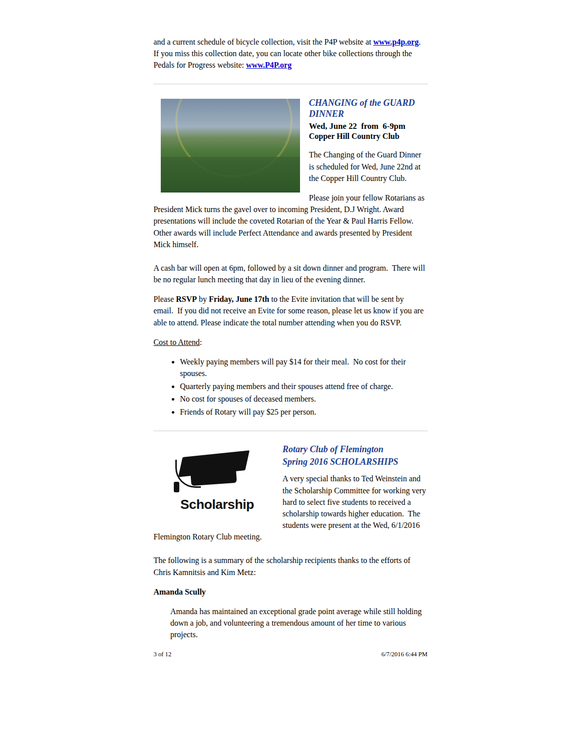and a current schedule of bicycle collection, visit the P4P website at www.p4p.org. If you miss this collection date, you can locate other bike collections through the Pedals for Progress website: www.P4P.org
CHANGING of the GUARD DINNER
Wed, June 22 from 6-9pm
Copper Hill Country Club
The Changing of the Guard Dinner is scheduled for Wed, June 22nd at the Copper Hill Country Club.
Please join your fellow Rotarians as President Mick turns the gavel over to incoming President, D.J Wright. Award presentations will include the coveted Rotarian of the Year & Paul Harris Fellow. Other awards will include Perfect Attendance and awards presented by President Mick himself.
A cash bar will open at 6pm, followed by a sit down dinner and program. There will be no regular lunch meeting that day in lieu of the evening dinner.
Please RSVP by Friday, June 17th to the Evite invitation that will be sent by email. If you did not receive an Evite for some reason, please let us know if you are able to attend. Please indicate the total number attending when you do RSVP.
Cost to Attend:
Weekly paying members will pay $14 for their meal. No cost for their spouses.
Quarterly paying members and their spouses attend free of charge.
No cost for spouses of deceased members.
Friends of Rotary will pay $25 per person.
Scholarship
Rotary Club of Flemington
Spring 2016 SCHOLARSHIPS
A very special thanks to Ted Weinstein and the Scholarship Committee for working very hard to select five students to received a scholarship towards higher education. The students were present at the Wed, 6/1/2016 Flemington Rotary Club meeting.
The following is a summary of the scholarship recipients thanks to the efforts of Chris Kamnitsis and Kim Metz:
Amanda Scully
Amanda has maintained an exceptional grade point average while still holding down a job, and volunteering a tremendous amount of her time to various projects.
3 of 12 6/7/2016 6:44 PM